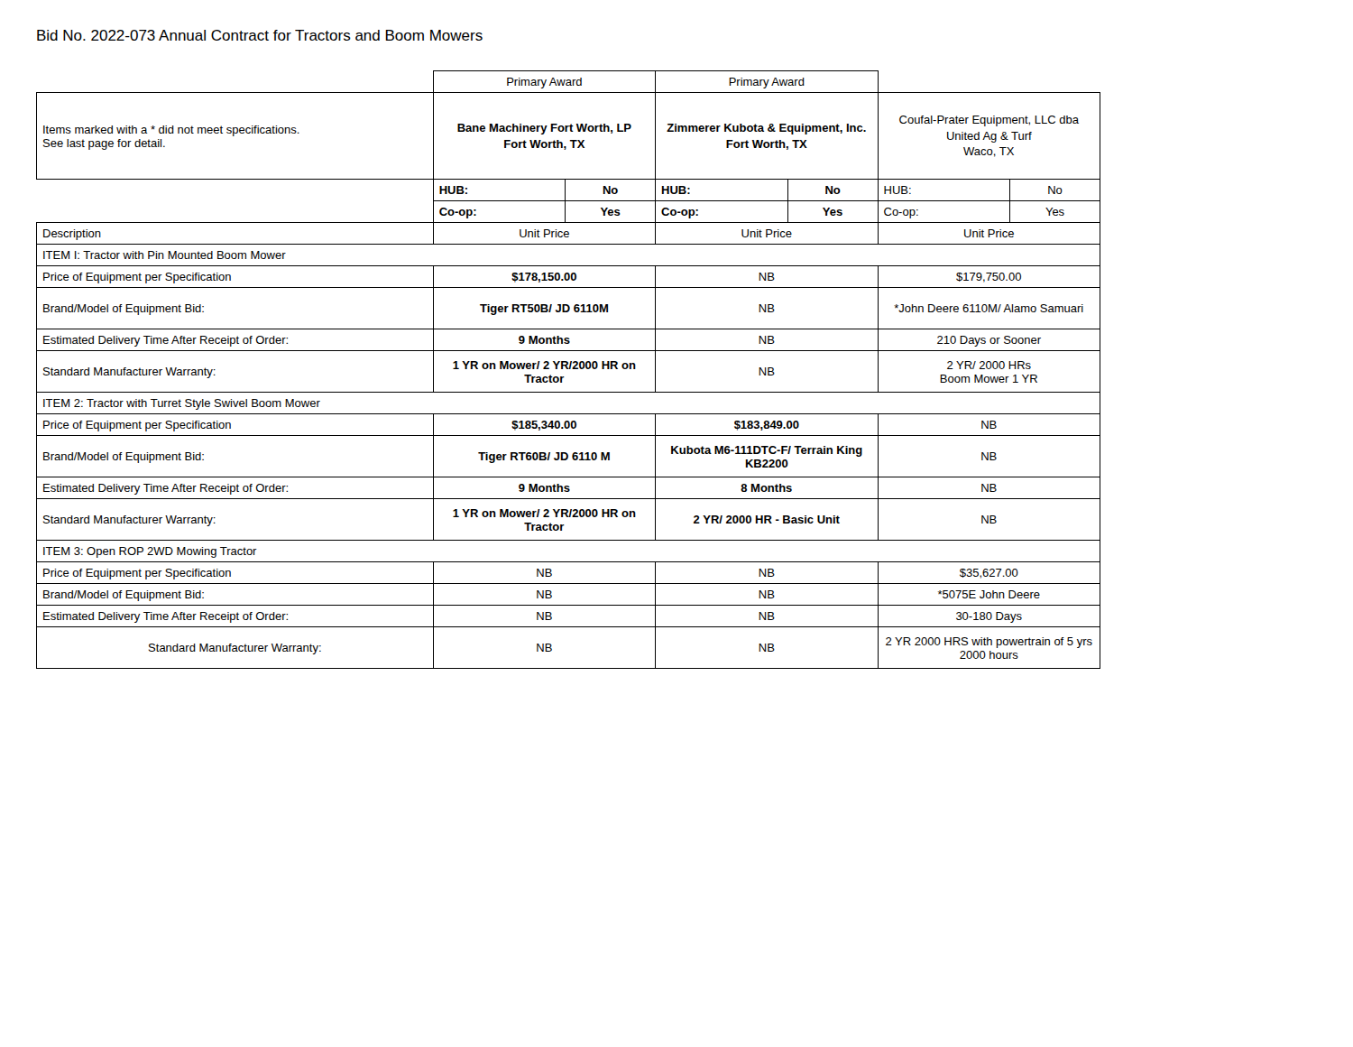Bid No. 2022-073 Annual Contract for Tractors and Boom Mowers
| | Primary Award | Primary Award | |
| Items marked with a * did not meet specifications. See last page for detail. | Bane Machinery Fort Worth, LP Fort Worth, TX | Zimmerer Kubota & Equipment, Inc. Fort Worth, TX | Coufal-Prater Equipment, LLC dba United Ag & Turf Waco, TX |
| | HUB: | No | HUB: | No | HUB: | No |
| | Co-op: | Yes | Co-op: | Yes | Co-op: | Yes |
| Description | Unit Price | Unit Price | Unit Price |
| ITEM I: Tractor with Pin Mounted Boom Mower |
| Price of Equipment per Specification | $178,150.00 | NB | $179,750.00 |
| Brand/Model of Equipment Bid: | Tiger RT50B/ JD 6110M | NB | *John Deere 6110M/ Alamo Samuari |
| Estimated Delivery Time After Receipt of Order: | 9 Months | NB | 210 Days or Sooner |
| Standard Manufacturer Warranty: | 1 YR on Mower/ 2 YR/2000 HR on Tractor | NB | 2 YR/ 2000 HRs Boom Mower 1 YR |
| ITEM 2: Tractor with Turret Style Swivel Boom Mower |
| Price of Equipment per Specification | $185,340.00 | $183,849.00 | NB |
| Brand/Model of Equipment Bid: | Tiger RT60B/ JD 6110 M | Kubota M6-111DTC-F/ Terrain King KB2200 | NB |
| Estimated Delivery Time After Receipt of Order: | 9 Months | 8 Months | NB |
| Standard Manufacturer Warranty: | 1 YR on Mower/ 2 YR/2000 HR on Tractor | 2 YR/ 2000 HR - Basic Unit | NB |
| ITEM 3: Open ROP 2WD Mowing Tractor |
| Price of Equipment per Specification | NB | NB | $35,627.00 |
| Brand/Model of Equipment Bid: | NB | NB | *5075E John Deere |
| Estimated Delivery Time After Receipt of Order: | NB | NB | 30-180 Days |
| Standard Manufacturer Warranty: | NB | NB | 2 YR 2000 HRS with powertrain of 5 yrs 2000 hours |